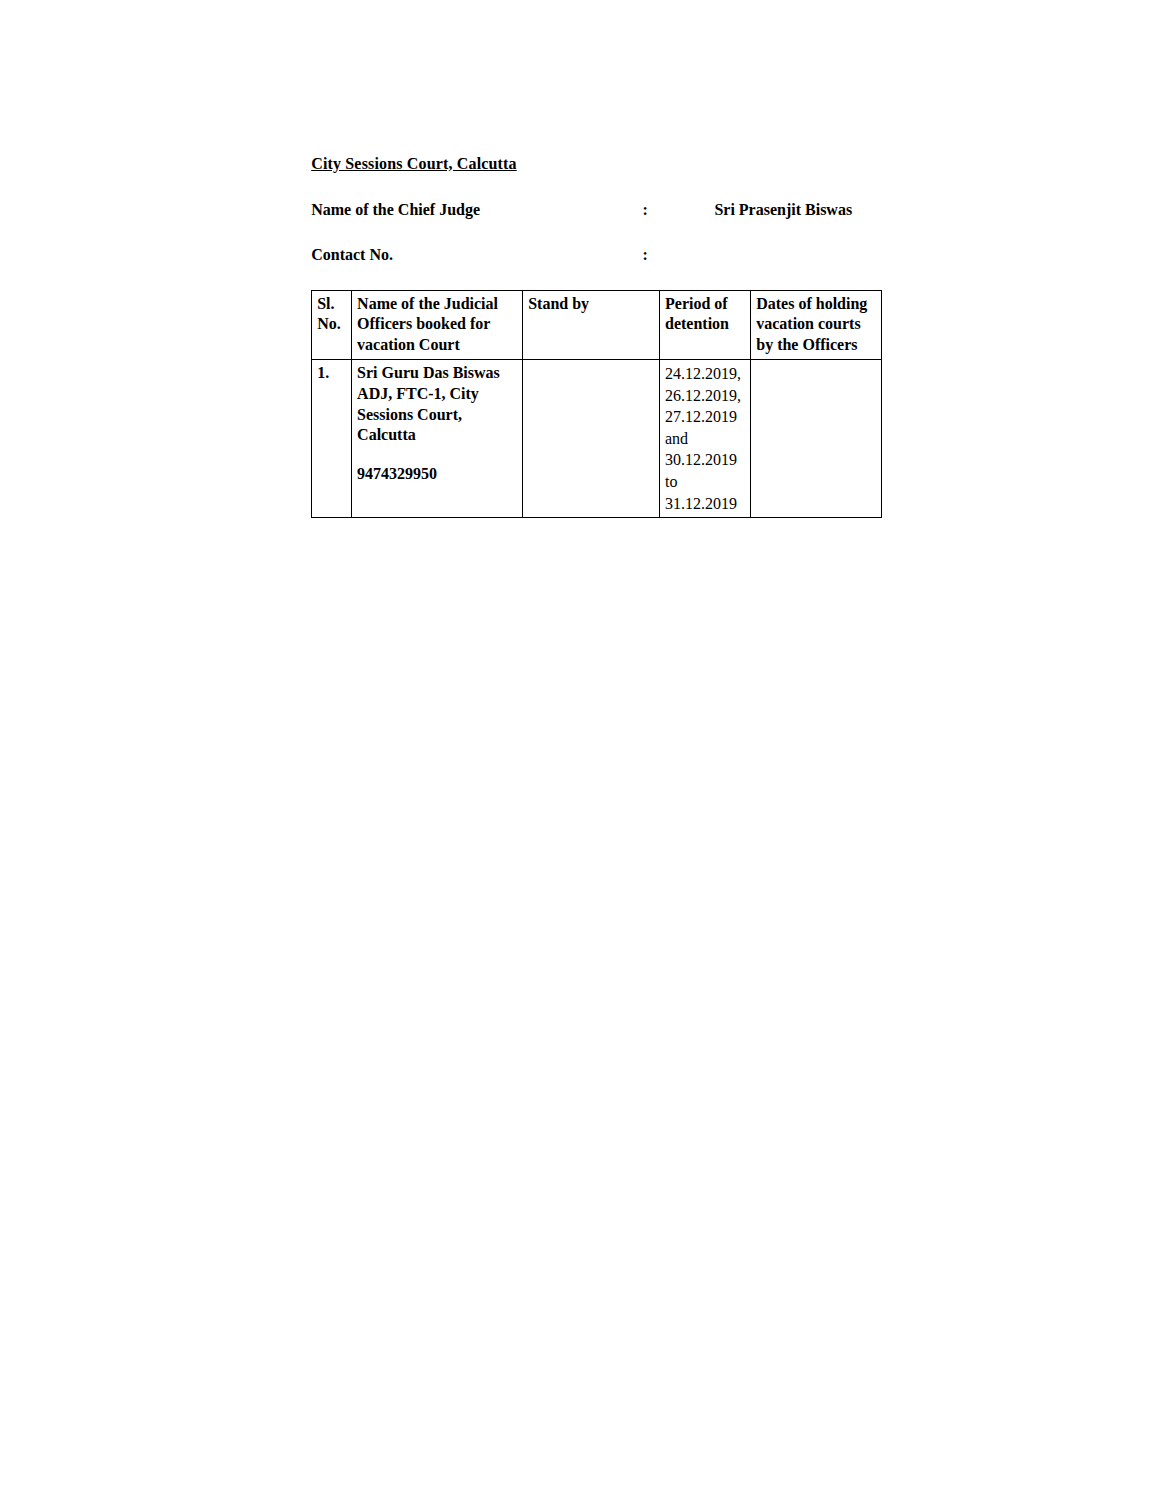City Sessions Court, Calcutta
Name of the Chief Judge : Sri Prasenjit Biswas
Contact No. :
| Sl. No. | Name of the Judicial Officers booked for vacation Court | Stand by | Period of detention | Dates of holding vacation courts by the Officers |
| --- | --- | --- | --- | --- |
| 1. | Sri Guru Das Biswas ADJ, FTC-1, City Sessions Court, Calcutta 9474329950 | | 24.12.2019, 26.12.2019, 27.12.2019 and 30.12.2019 to 31.12.2019 | |